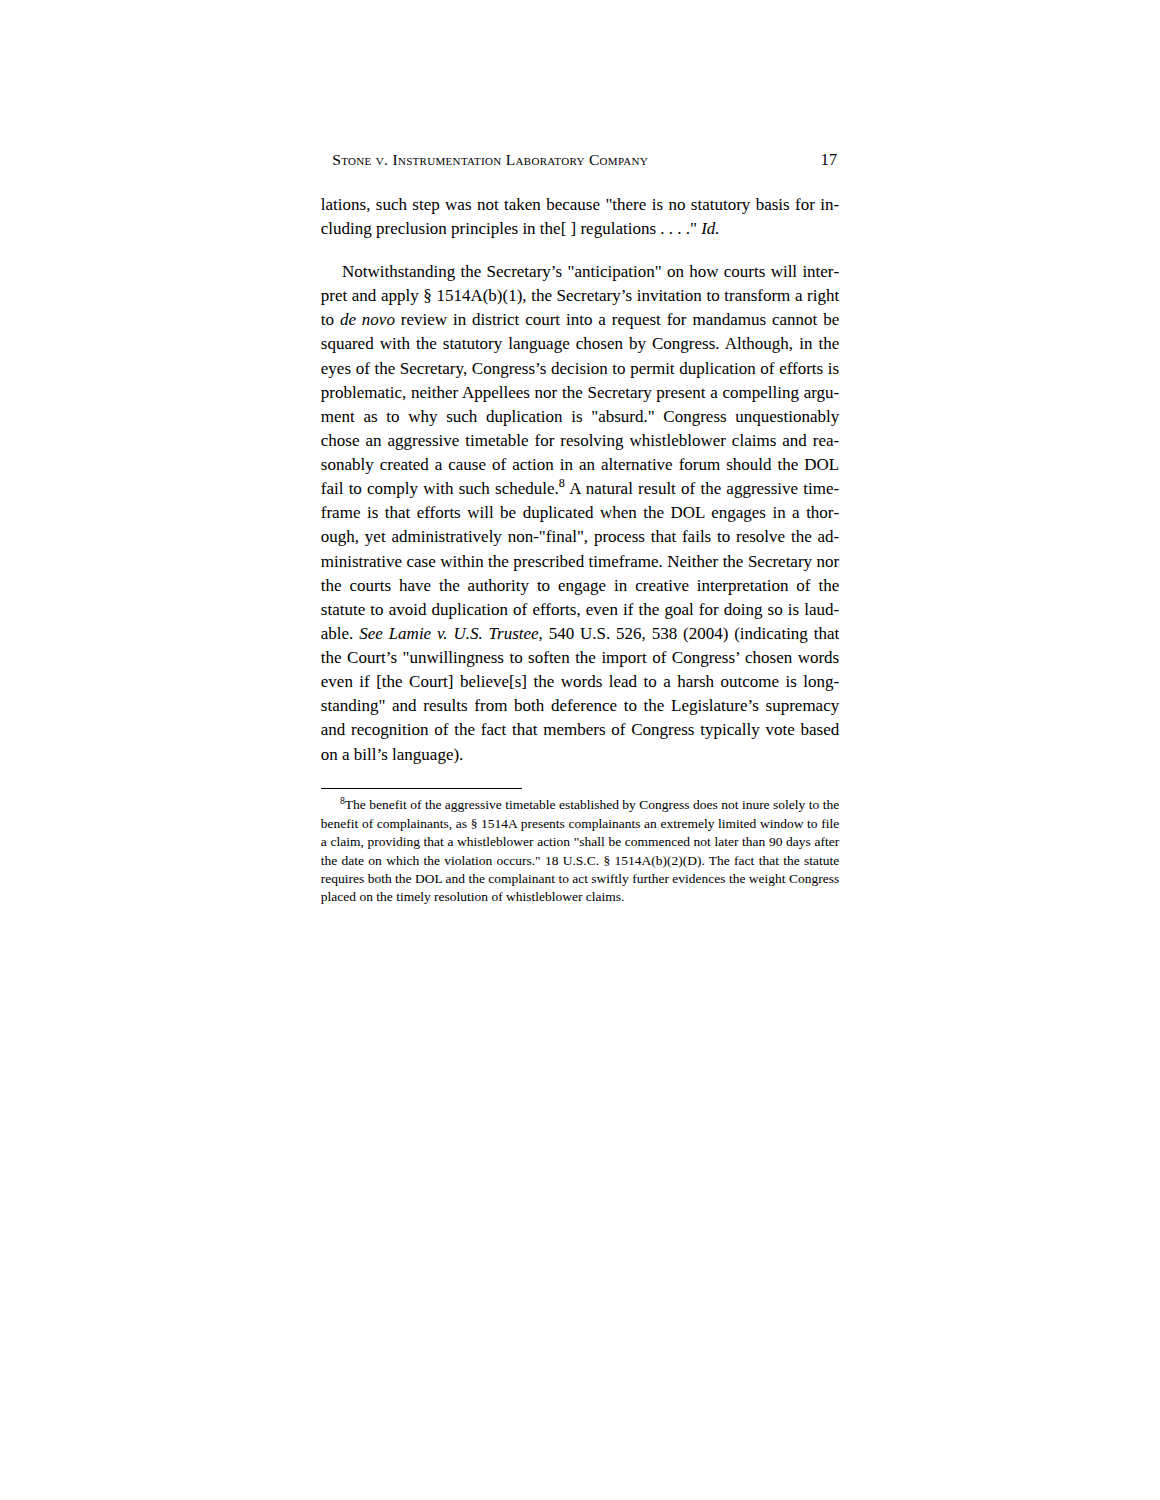Stone v. Instrumentation Laboratory Company 17
lations, such step was not taken because "there is no statutory basis for including preclusion principles in the[ ] regulations . . . ." Id.
Notwithstanding the Secretary’s "anticipation" on how courts will interpret and apply § 1514A(b)(1), the Secretary’s invitation to transform a right to de novo review in district court into a request for mandamus cannot be squared with the statutory language chosen by Congress. Although, in the eyes of the Secretary, Congress’s decision to permit duplication of efforts is problematic, neither Appellees nor the Secretary present a compelling argument as to why such duplication is "absurd." Congress unquestionably chose an aggressive timetable for resolving whistleblower claims and reasonably created a cause of action in an alternative forum should the DOL fail to comply with such schedule.8 A natural result of the aggressive timeframe is that efforts will be duplicated when the DOL engages in a thorough, yet administratively non-"final", process that fails to resolve the administrative case within the prescribed timeframe. Neither the Secretary nor the courts have the authority to engage in creative interpretation of the statute to avoid duplication of efforts, even if the goal for doing so is laudable. See Lamie v. U.S. Trustee, 540 U.S. 526, 538 (2004) (indicating that the Court’s "unwillingness to soften the import of Congress’ chosen words even if [the Court] believe[s] the words lead to a harsh outcome is long-standing" and results from both deference to the Legislature’s supremacy and recognition of the fact that members of Congress typically vote based on a bill’s language).
8The benefit of the aggressive timetable established by Congress does not inure solely to the benefit of complainants, as § 1514A presents complainants an extremely limited window to file a claim, providing that a whistleblower action "shall be commenced not later than 90 days after the date on which the violation occurs." 18 U.S.C. § 1514A(b)(2)(D). The fact that the statute requires both the DOL and the complainant to act swiftly further evidences the weight Congress placed on the timely resolution of whistleblower claims.